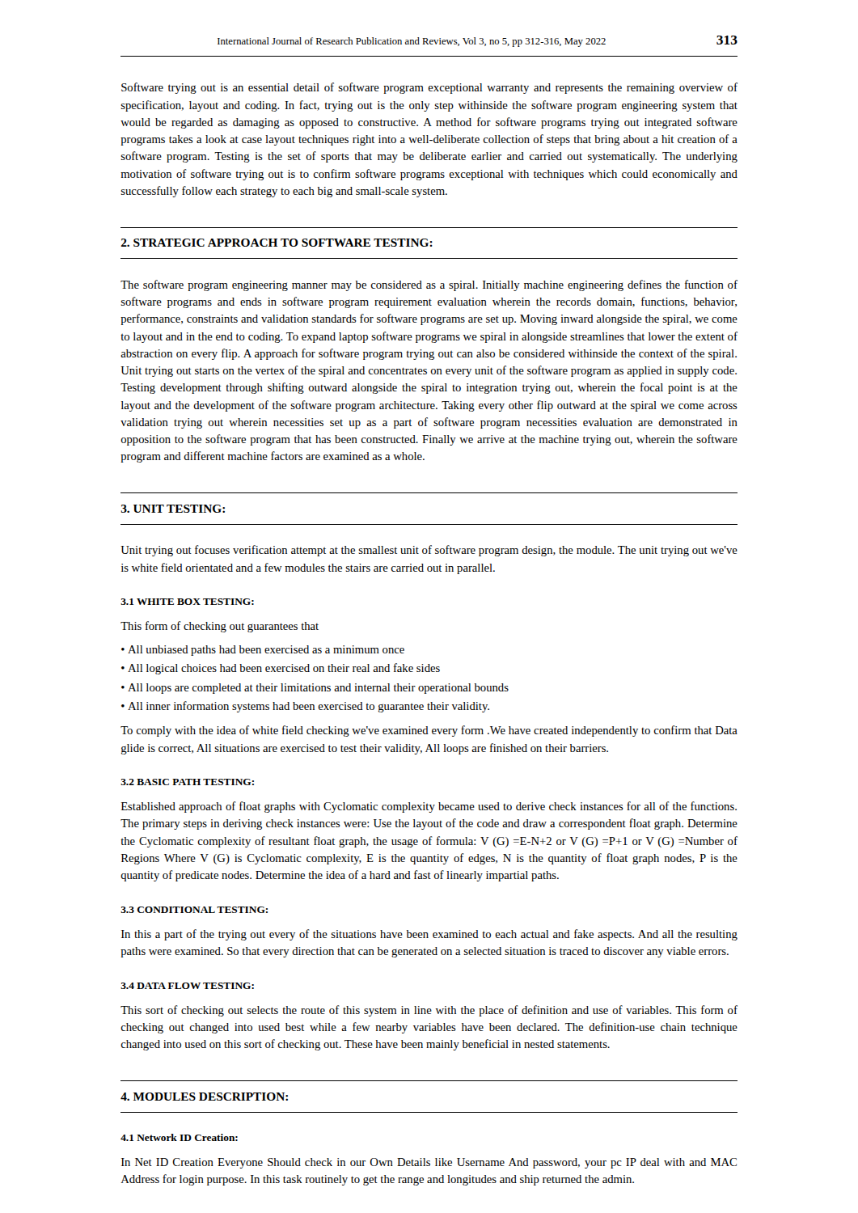International Journal of Research Publication and Reviews, Vol 3, no 5, pp 312-316, May 2022
313
Software trying out is an essential detail of software program exceptional warranty and represents the remaining overview of specification, layout and coding. In fact, trying out is the only step withinside the software program engineering system that would be regarded as damaging as opposed to constructive. A method for software programs trying out integrated software programs takes a look at case layout techniques right into a well-deliberate collection of steps that bring about a hit creation of a software program. Testing is the set of sports that may be deliberate earlier and carried out systematically. The underlying motivation of software trying out is to confirm software programs exceptional with techniques which could economically and successfully follow each strategy to each big and small-scale system.
2. STRATEGIC APPROACH TO SOFTWARE TESTING:
The software program engineering manner may be considered as a spiral. Initially machine engineering defines the function of software programs and ends in software program requirement evaluation wherein the records domain, functions, behavior, performance, constraints and validation standards for software programs are set up. Moving inward alongside the spiral, we come to layout and in the end to coding. To expand laptop software programs we spiral in alongside streamlines that lower the extent of abstraction on every flip. A approach for software program trying out can also be considered withinside the context of the spiral. Unit trying out starts on the vertex of the spiral and concentrates on every unit of the software program as applied in supply code. Testing development through shifting outward alongside the spiral to integration trying out, wherein the focal point is at the layout and the development of the software program architecture. Taking every other flip outward at the spiral we come across validation trying out wherein necessities set up as a part of software program necessities evaluation are demonstrated in opposition to the software program that has been constructed. Finally we arrive at the machine trying out, wherein the software program and different machine factors are examined as a whole.
3. UNIT TESTING:
Unit trying out focuses verification attempt at the smallest unit of software program design, the module. The unit trying out we've is white field orientated and a few modules the stairs are carried out in parallel.
3.1 WHITE BOX TESTING:
This form of checking out guarantees that
All unbiased paths had been exercised as a minimum once
All logical choices had been exercised on their real and fake sides
All loops are completed at their limitations and internal their operational bounds
All inner information systems had been exercised to guarantee their validity.
To comply with the idea of white field checking we've examined every form .We have created independently to confirm that Data glide is correct, All situations are exercised to test their validity, All loops are finished on their barriers.
3.2 BASIC PATH TESTING:
Established approach of float graphs with Cyclomatic complexity became used to derive check instances for all of the functions. The primary steps in deriving check instances were: Use the layout of the code and draw a correspondent float graph. Determine the Cyclomatic complexity of resultant float graph, the usage of formula: V (G) =E-N+2 or V (G) =P+1 or V (G) =Number of Regions Where V (G) is Cyclomatic complexity, E is the quantity of edges, N is the quantity of float graph nodes, P is the quantity of predicate nodes. Determine the idea of a hard and fast of linearly impartial paths.
3.3 CONDITIONAL TESTING:
In this a part of the trying out every of the situations have been examined to each actual and fake aspects. And all the resulting paths were examined. So that every direction that can be generated on a selected situation is traced to discover any viable errors.
3.4 DATA FLOW TESTING:
This sort of checking out selects the route of this system in line with the place of definition and use of variables. This form of checking out changed into used best while a few nearby variables have been declared. The definition-use chain technique changed into used on this sort of checking out. These have been mainly beneficial in nested statements.
4. MODULES DESCRIPTION:
4.1 Network ID Creation:
In Net ID Creation Everyone Should check in our Own Details like Username And password, your pc IP deal with and MAC Address for login purpose. In this task routinely to get the range and longitudes and ship returned the admin.